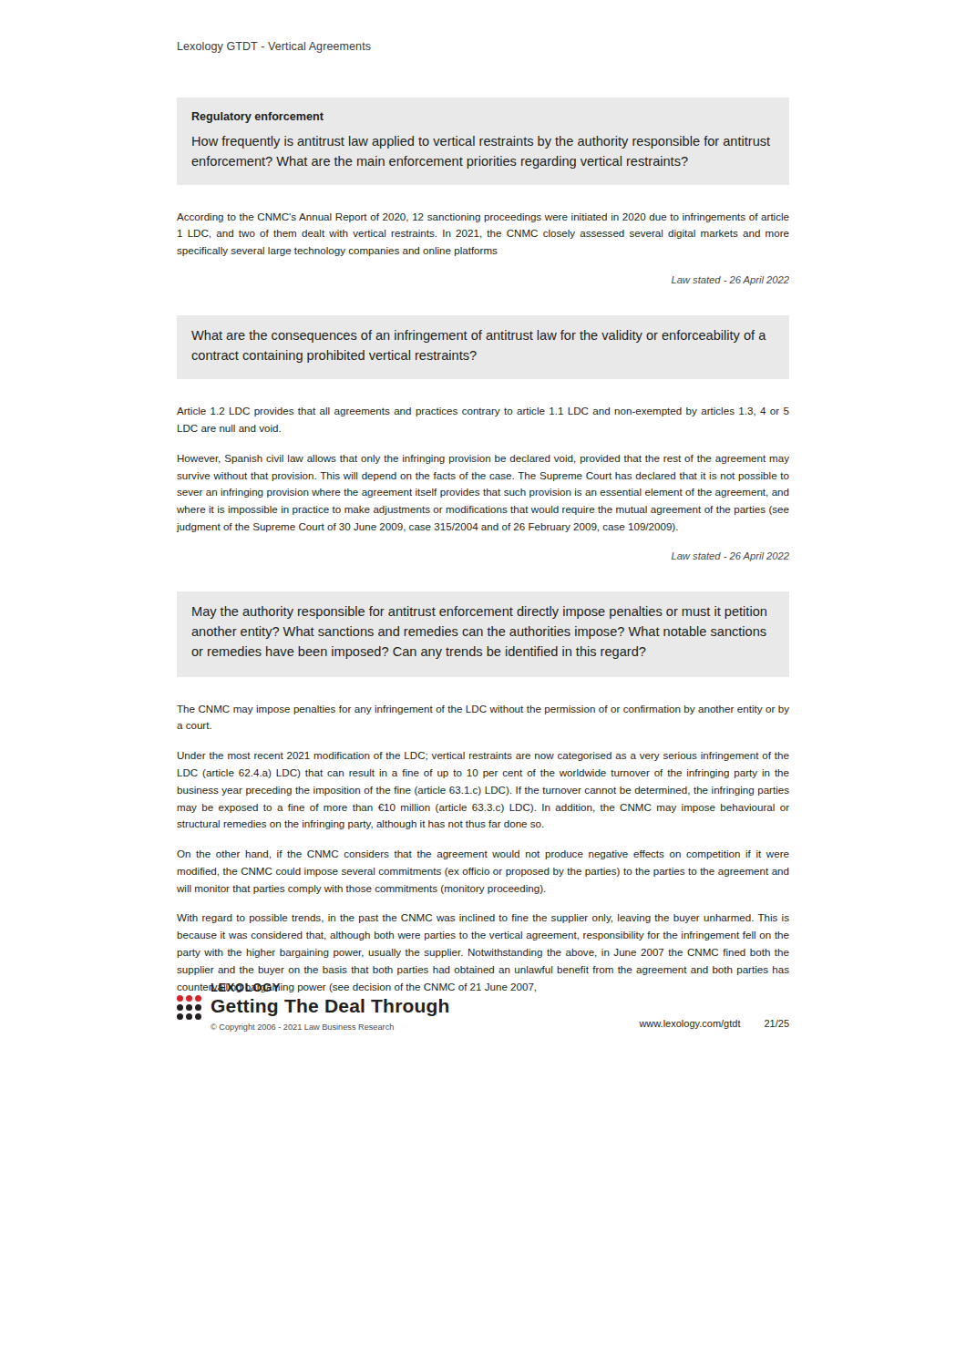Lexology GTDT - Vertical Agreements
Regulatory enforcement
How frequently is antitrust law applied to vertical restraints by the authority responsible for antitrust enforcement? What are the main enforcement priorities regarding vertical restraints?
According to the CNMC's Annual Report of 2020, 12 sanctioning proceedings were initiated in 2020 due to infringements of article 1 LDC, and two of them dealt with vertical restraints. In 2021, the CNMC closely assessed several digital markets and more specifically several large technology companies and online platforms
Law stated - 26 April 2022
What are the consequences of an infringement of antitrust law for the validity or enforceability of a contract containing prohibited vertical restraints?
Article 1.2 LDC provides that all agreements and practices contrary to article 1.1 LDC and non-exempted by articles 1.3, 4 or 5 LDC are null and void.
However, Spanish civil law allows that only the infringing provision be declared void, provided that the rest of the agreement may survive without that provision. This will depend on the facts of the case. The Supreme Court has declared that it is not possible to sever an infringing provision where the agreement itself provides that such provision is an essential element of the agreement, and where it is impossible in practice to make adjustments or modifications that would require the mutual agreement of the parties (see judgment of the Supreme Court of 30 June 2009, case 315/2004 and of 26 February 2009, case 109/2009).
Law stated - 26 April 2022
May the authority responsible for antitrust enforcement directly impose penalties or must it petition another entity? What sanctions and remedies can the authorities impose? What notable sanctions or remedies have been imposed? Can any trends be identified in this regard?
The CNMC may impose penalties for any infringement of the LDC without the permission of or confirmation by another entity or by a court.
Under the most recent 2021 modification of the LDC; vertical restraints are now categorised as a very serious infringement of the LDC (article 62.4.a) LDC) that can result in a fine of up to 10 per cent of the worldwide turnover of the infringing party in the business year preceding the imposition of the fine (article 63.1.c) LDC). If the turnover cannot be determined, the infringing parties may be exposed to a fine of more than €10 million (article 63.3.c) LDC). In addition, the CNMC may impose behavioural or structural remedies on the infringing party, although it has not thus far done so.
On the other hand, if the CNMC considers that the agreement would not produce negative effects on competition if it were modified, the CNMC could impose several commitments (ex officio or proposed by the parties) to the parties to the agreement and will monitor that parties comply with those commitments (monitory proceeding).
With regard to possible trends, in the past the CNMC was inclined to fine the supplier only, leaving the buyer unharmed. This is because it was considered that, although both were parties to the vertical agreement, responsibility for the infringement fell on the party with the higher bargaining power, usually the supplier. Notwithstanding the above, in June 2007 the CNMC fined both the supplier and the buyer on the basis that both parties had obtained an unlawful benefit from the agreement and both parties has countervailing bargaining power (see decision of the CNMC of 21 June 2007,
LEXOLOGY
Getting The Deal Through
© Copyright 2006 - 2021 Law Business Research
www.lexology.com/gtdt 21/25